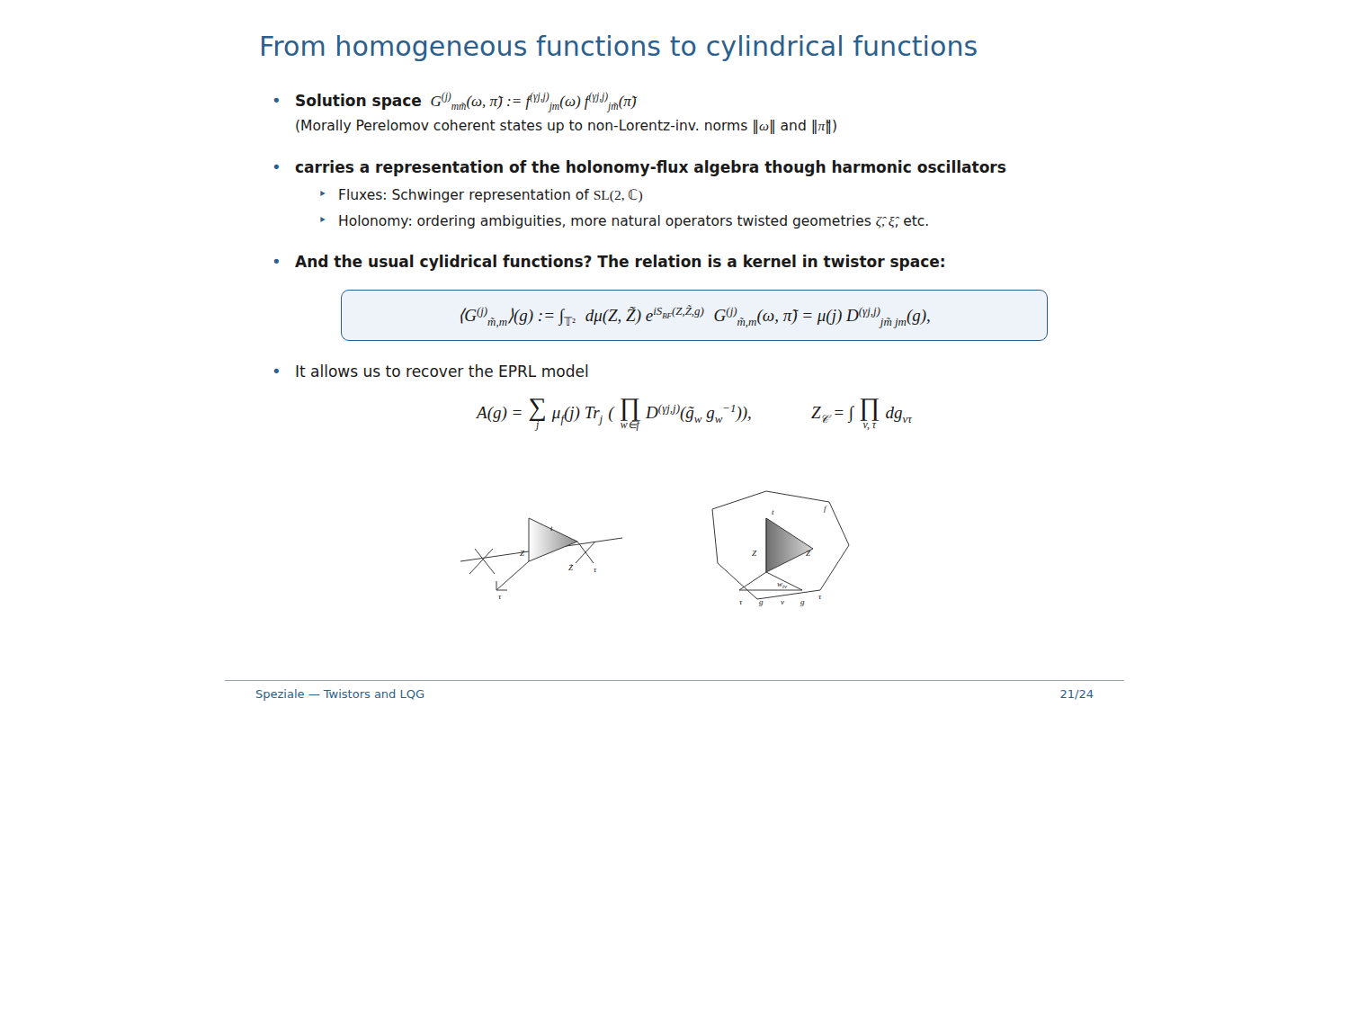From homogeneous functions to cylindrical functions
Solution space G(j)mm̃(ω, π̃) := f(γj,j)jm(ω) f(γj,j)jm̃(π̃) (Morally Perelomov coherent states up to non-Lorentz-inv. norms ‖ω‖ and ‖π̃‖)
carries a representation of the holonomy-flux algebra though harmonic oscillators
Fluxes: Schwinger representation of SL(2, ℂ)
Holonomy: ordering ambiguities, more natural operators twisted geometries ζ̂, ξ̂, etc.
And the usual cylidrical functions? The relation is a kernel in twistor space:
⟨G(j)m̃,m⟩(g) := ∫𝕋² dμ(Z, Z̃) eiSBF(Z,Z̃,g) G(j)m̃,m(ω, π̃) = μ(j) D(γj,j)jm̃ jm(g),
It allows us to recover the EPRL model
A(g) = ∑j μf(j) Trj ( ∏w∈f D(γj,j)(g̃w gw−1)), Z𝒞 = ∫ ∏v, τ dgvτ
Z Z̃ t τ τ f t Z Z wtv τ g v g τ
Speziale — Twistors and LQG 21/24